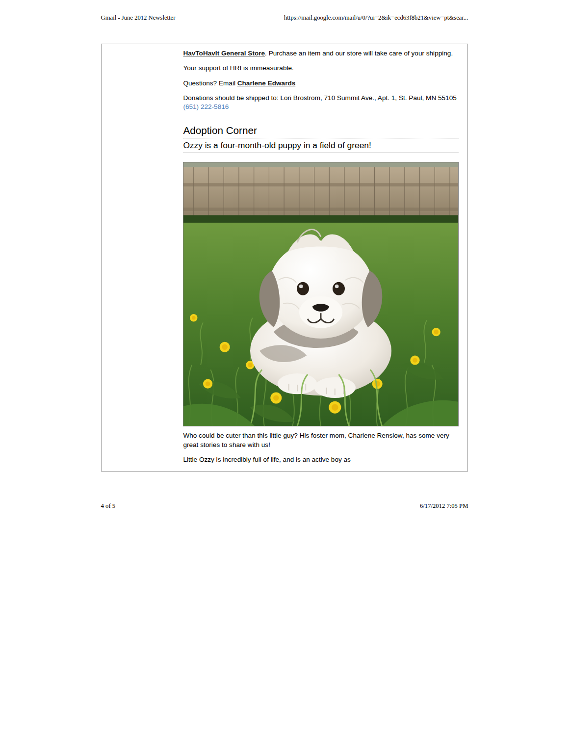Gmail - June 2012 Newsletter
https://mail.google.com/mail/u/0/?ui=2&ik=ecd63f8b21&view=pt&sear...
HavToHavIt General Store. Purchase an item and our store will take care of your shipping.
Your support of HRI is immeasurable.
Questions? Email Charlene Edwards
Donations should be shipped to: Lori Brostrom, 710 Summit Ave., Apt. 1, St. Paul, MN 55105 (651) 222-5816
Adoption Corner
Ozzy is a four-month-old puppy in a field of green!
Who could be cuter than this little guy? His foster mom, Charlene Renslow, has some very great stories to share with us!
Little Ozzy is incredibly full of life, and is an active boy as
4 of 5
6/17/2012 7:05 PM